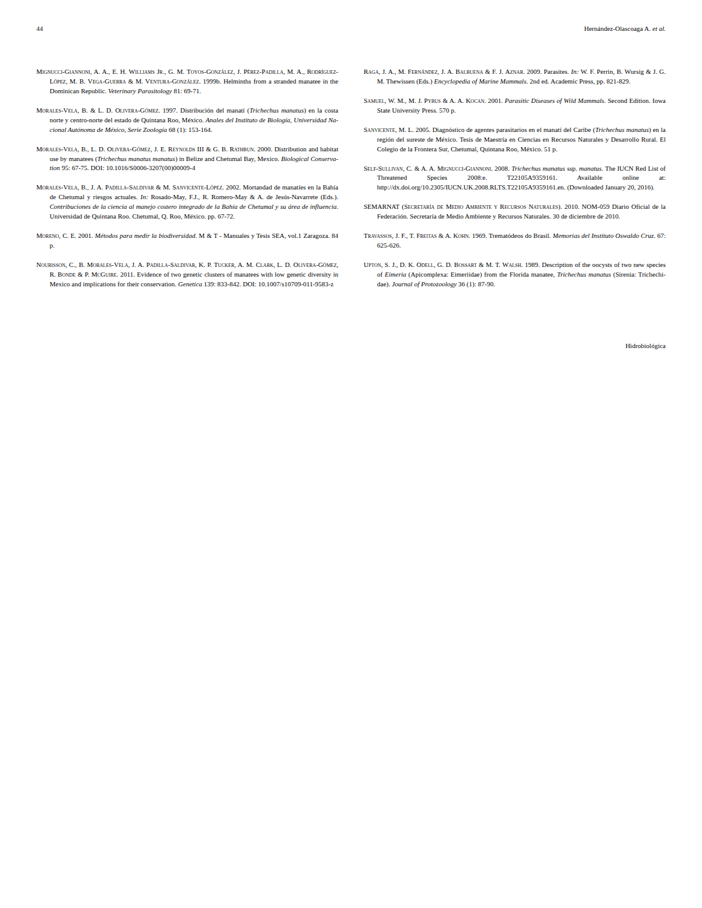44 Hernández-Olascoaga A. et al.
Mignucci-Giannoni, A. A., E. H. Williams Jr., G. M. Toyos-González, J. Pérez-Padilla, M. A., Rodríguez-López, M. B. Vega-Guerra & M. Ventura-González. 1999b. Helminths from a stranded manatee in the Dominican Republic. Veterinary Parasitology 81: 69-71.
Morales-Vela, B. & L. D. Olivera-Gómez. 1997. Distribución del manatí (Trichechus manatus) en la costa norte y centro-norte del estado de Quintana Roo, México. Anales del Instituto de Biología, Universidad Nacional Autónoma de México, Serie Zoología 68 (1): 153-164.
Morales-Vela, B., L. D. Olivera-Gómez, J. E. Reynolds III & G. B. Rathbun. 2000. Distribution and habitat use by manatees (Trichechus manatus manatus) in Belize and Chetumal Bay, Mexico. Biological Conservation 95: 67-75. DOI: 10.1016/S0006-3207(00)00009-4
Morales-Vela, B., J. A. Padilla-Saldivar & M. Sanvicente-López. 2002. Mortandad de manatíes en la Bahía de Chetumal y riesgos actuales. In: Rosado-May, F.J., R. Romero-May & A. de Jesús-Navarrete (Eds.). Contribuciones de la ciencia al manejo costero integrado de la Bahía de Chetumal y su área de influencia. Universidad de Quintana Roo. Chetumal, Q. Roo, México. pp. 67-72.
Moreno, C. E. 2001. Métodos para medir la biodiversidad. M & T - Manuales y Tesis SEA, vol.1 Zaragoza. 84 p.
Nourisson, C., B. Morales-Vela, J. A. Padilla-Saldivar, K. P. Tucker, A. M. Clark, L. D. Olivera-Gómez, R. Bonde & P. McGuire. 2011. Evidence of two genetic clusters of manatees with low genetic diversity in Mexico and implications for their conservation. Genetica 139: 833-842. DOI: 10.1007/s10709-011-9583-z
Raga, J. A., M. Fernández, J. A. Balbuena & F. J. Aznar. 2009. Parasites. In: W. F. Perrin, B. Wursig & J. G. M. Thewissen (Eds.) Encyclopedia of Marine Mammals. 2nd ed. Academic Press, pp. 821-829.
Samuel, W. M., M. J. Pybus & A. A. Kocan. 2001. Parasitic Diseases of Wild Mammals. Second Edition. Iowa State University Press. 570 p.
Sanvicente, M. L. 2005. Diagnóstico de agentes parasitarios en el manatí del Caribe (Trichechus manatus) en la región del sureste de México. Tesis de Maestría en Ciencias en Recursos Naturales y Desarrollo Rural. El Colegio de la Frontera Sur, Chetumal, Quintana Roo, México. 51 p.
Self-Sullivan, C. & A. A. Mignucci-Giannoni. 2008. Trichechus manatus ssp. manatus. The IUCN Red List of Threatened Species 2008:e. T22105A9359161. Available online at: http://dx.doi.org/10.2305/IUCN.UK.2008.RLTS.T22105A9359161.en. (Downloaded January 20, 2016).
SEMARNAT (Secretaría de Medio Ambiente y Recursos Naturales). 2010. NOM-059 Diario Oficial de la Federación. Secretaría de Medio Ambiente y Recursos Naturales. 30 de diciembre de 2010.
Travassos, J. F., T. Freitas & A. Kohn. 1969. Trematódeos do Brasil. Memorias del Instituto Oswaldo Cruz. 67: 625-626.
Upton, S. J., D. K. Odell, G. D. Bossart & M. T. Walsh. 1989. Description of the oocysts of two new species of Eimeria (Apicomplexa: Eimeriidae) from the Florida manatee, Trichechus manatus (Sirenia: Trichechidae). Journal of Protozoology 36 (1): 87-90.
Hidrobiológica